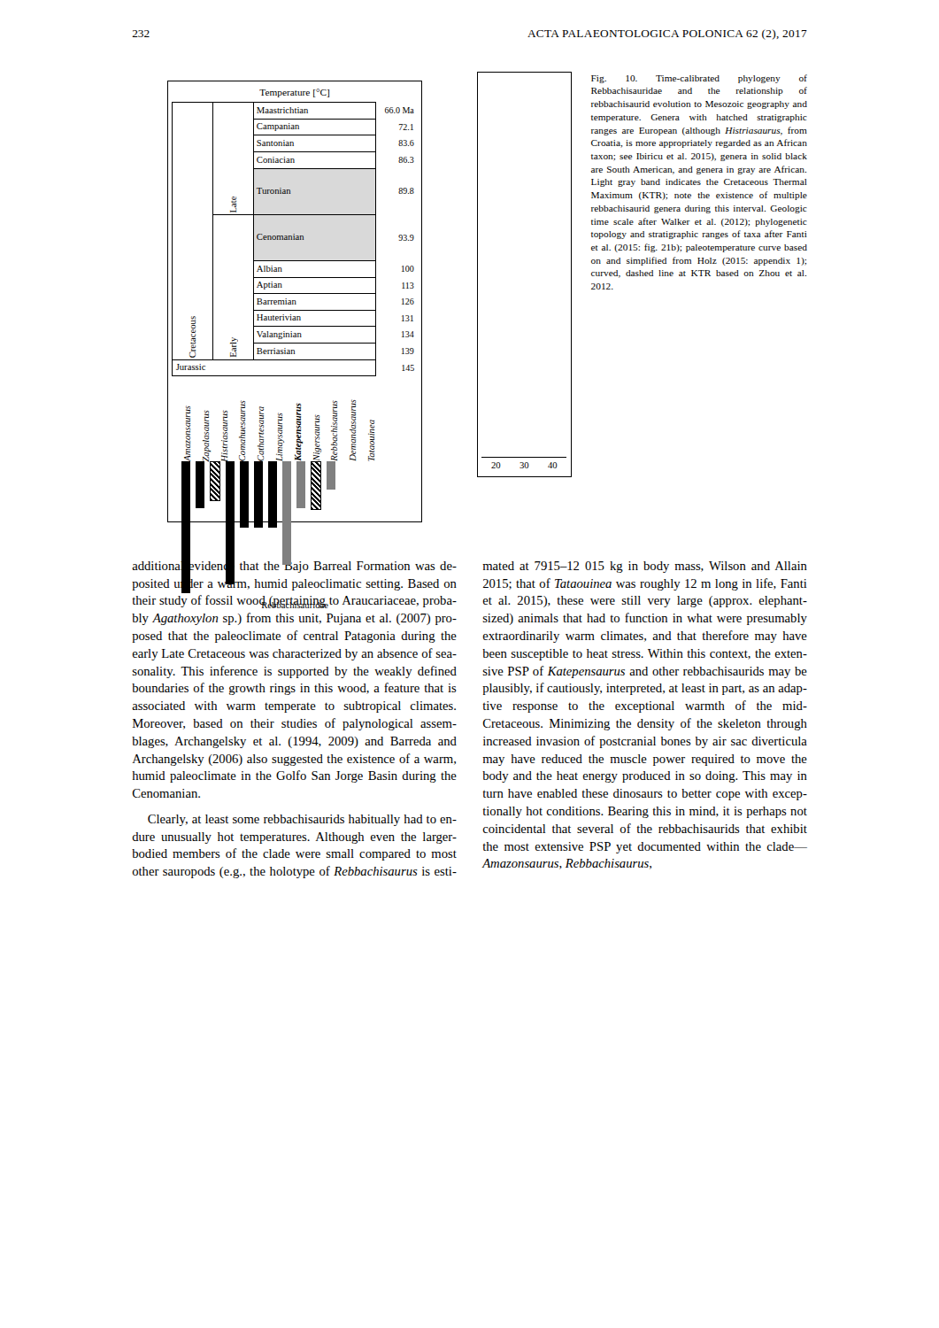232 Acta Palaeontologica Polonica 62 (2), 2017
Temperature [°C]
| Cretaceous | Late | Maastrichtian | 66.0 Ma |
| Campanian | 72.1 |
| Santonian | 83.6 |
| Coniacian | 86.3 |
| Turonian | 89.8 |
| Early | Cenomanian | 93.9 |
| Albian | 100 |
| Aptian | 113 |
| Barremian | 126 |
| Hauterivian | 131 |
| Valanginian | 134 |
| Berriasian | 139 |
| Jurassic | 145 |
Amazonsaurus Zapalasaurus Histriasaurus Comahuesaurus Cathartesaura Limaysaurus Katepensaurus Nigersaurus Rebbachisaurus Demandasaurus Tataouinea
Rebbachisauridae
Paleotemperature curve in degrees Celsius, with a peak at the Cretaceous Thermal Maximum.
203040
Fig. 10. Time-calibrated phylogeny of Rebbachisauridae and the relationship of rebbachisaurid evolution to Mesozoic geography and temperature. Genera with hatched stratigraphic ranges are European (although Histriasaurus, from Croatia, is more appropriately regarded as an African taxon; see Ibiricu et al. 2015), genera in solid black are South American, and genera in gray are African. Light gray band indicates the Cretaceous Thermal Maximum (KTR); note the existence of multiple rebbachisaurid genera during this interval. Geologic time scale after Walker et al. (2012); phylogenetic topology and stratigraphic ranges of taxa after Fanti et al. (2015: fig. 21b); paleotemperature curve based on and simplified from Holz (2015: appendix 1); curved, dashed line at KTR based on Zhou et al. 2012.
additional evidence that the Bajo Barreal Formation was deposited under a warm, humid paleoclimatic setting. Based on their study of fossil wood (pertaining to Araucariaceae, probably Agathoxylon sp.) from this unit, Pujana et al. (2007) proposed that the paleoclimate of central Patagonia during the early Late Cretaceous was characterized by an absence of seasonality. This inference is supported by the weakly defined boundaries of the growth rings in this wood, a feature that is associated with warm temperate to subtropical climates. Moreover, based on their studies of palynological assemblages, Archangelsky et al. (1994, 2009) and Barreda and Archangelsky (2006) also suggested the existence of a warm, humid paleoclimate in the Golfo San Jorge Basin during the Cenomanian.
Clearly, at least some rebbachisaurids habitually had to endure unusually hot temperatures. Although even the larger-bodied members of the clade were small compared to most other sauropods (e.g., the holotype of Rebbachisaurus is estimated at 7915–12 015 kg in body mass, Wilson and Allain 2015; that of Tataouinea was roughly 12 m long in life, Fanti et al. 2015), these were still very large (approx. elephant-sized) animals that had to function in what were presumably extraordinarily warm climates, and that therefore may have been susceptible to heat stress. Within this context, the extensive PSP of Katepensaurus and other rebbachisaurids may be plausibly, if cautiously, interpreted, at least in part, as an adaptive response to the exceptional warmth of the mid-Cretaceous. Minimizing the density of the skeleton through increased invasion of postcranial bones by air sac diverticula may have reduced the muscle power required to move the body and the heat energy produced in so doing. This may in turn have enabled these dinosaurs to better cope with exceptionally hot conditions. Bearing this in mind, it is perhaps not coincidental that several of the rebbachisaurids that exhibit the most extensive PSP yet documented within the clade—Amazonsaurus, Rebbachisaurus,